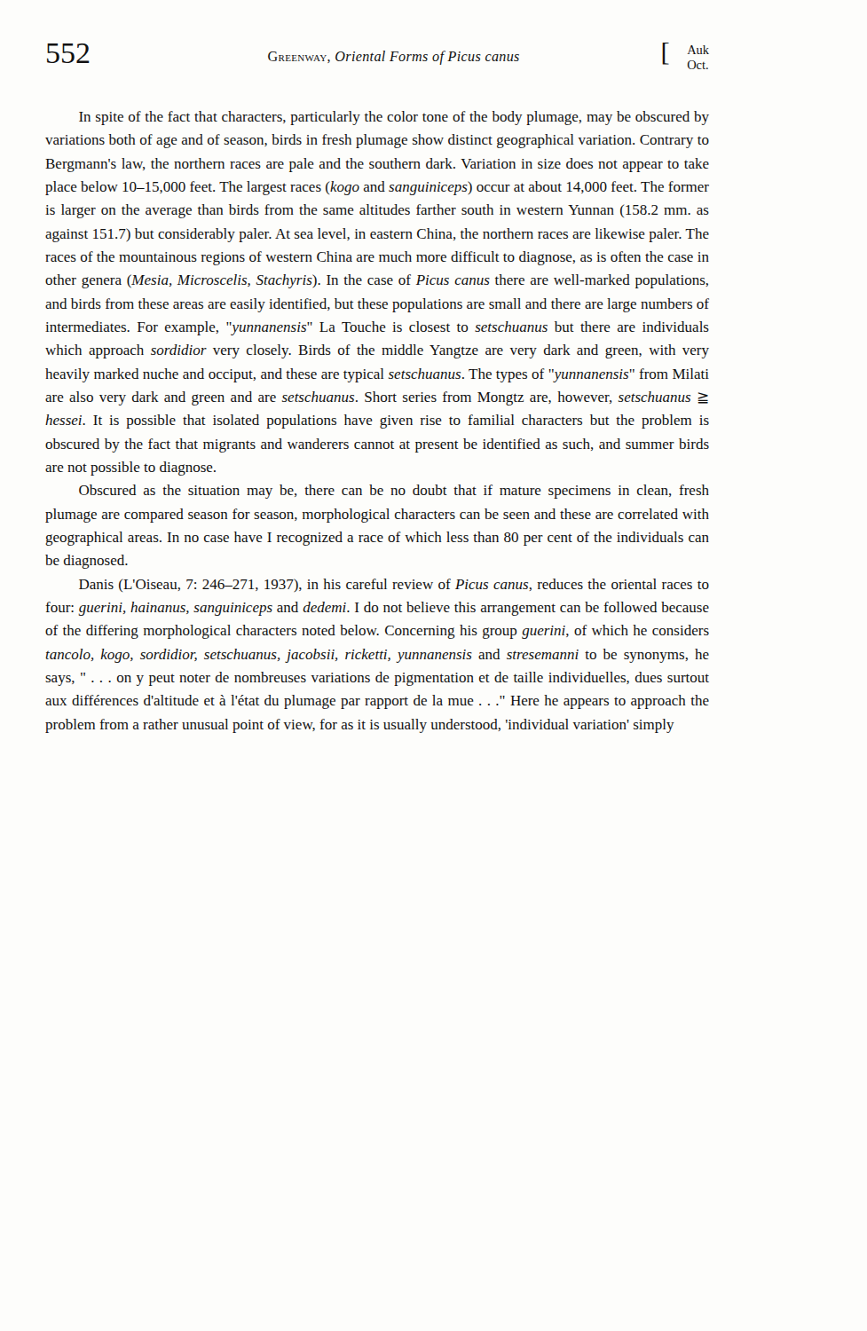552
Greenway, Oriental Forms of Picus canus
[Auk
Oct.
In spite of the fact that characters, particularly the color tone of the body plumage, may be obscured by variations both of age and of season, birds in fresh plumage show distinct geographical variation. Contrary to Bergmann's law, the northern races are pale and the southern dark. Variation in size does not appear to take place below 10–15,000 feet. The largest races (kogo and sanguiniceps) occur at about 14,000 feet. The former is larger on the average than birds from the same altitudes farther south in western Yunnan (158.2 mm. as against 151.7) but considerably paler. At sea level, in eastern China, the northern races are likewise paler. The races of the mountainous regions of western China are much more difficult to diagnose, as is often the case in other genera (Mesia, Microscelis, Stachyris). In the case of Picus canus there are well-marked populations, and birds from these areas are easily identified, but these populations are small and there are large numbers of intermediates. For example, "yunnanensis" La Touche is closest to setschuanus but there are individuals which approach sordidior very closely. Birds of the middle Yangtze are very dark and green, with very heavily marked nuche and occiput, and these are typical setschuanus. The types of "yunnanensis" from Milati are also very dark and green and are setschuanus. Short series from Mongtz are, however, setschuanus ≧ hessei. It is possible that isolated populations have given rise to familial characters but the problem is obscured by the fact that migrants and wanderers cannot at present be identified as such, and summer birds are not possible to diagnose.
Obscured as the situation may be, there can be no doubt that if mature specimens in clean, fresh plumage are compared season for season, morphological characters can be seen and these are correlated with geographical areas. In no case have I recognized a race of which less than 80 per cent of the individuals can be diagnosed.
Danis (L'Oiseau, 7: 246–271, 1937), in his careful review of Picus canus, reduces the oriental races to four: guerini, hainanus, sanguiniceps and dedemi. I do not believe this arrangement can be followed because of the differing morphological characters noted below. Concerning his group guerini, of which he considers tancolo, kogo, sordidior, setschuanus, jacobsii, ricketti, yunnanensis and stresemanni to be synonyms, he says, " . . . on y peut noter de nombreuses variations de pigmentation et de taille individuelles, dues surtout aux différences d'altitude et à l'état du plumage par rapport de la mue . . ." Here he appears to approach the problem from a rather unusual point of view, for as it is usually understood, 'individual variation' simply